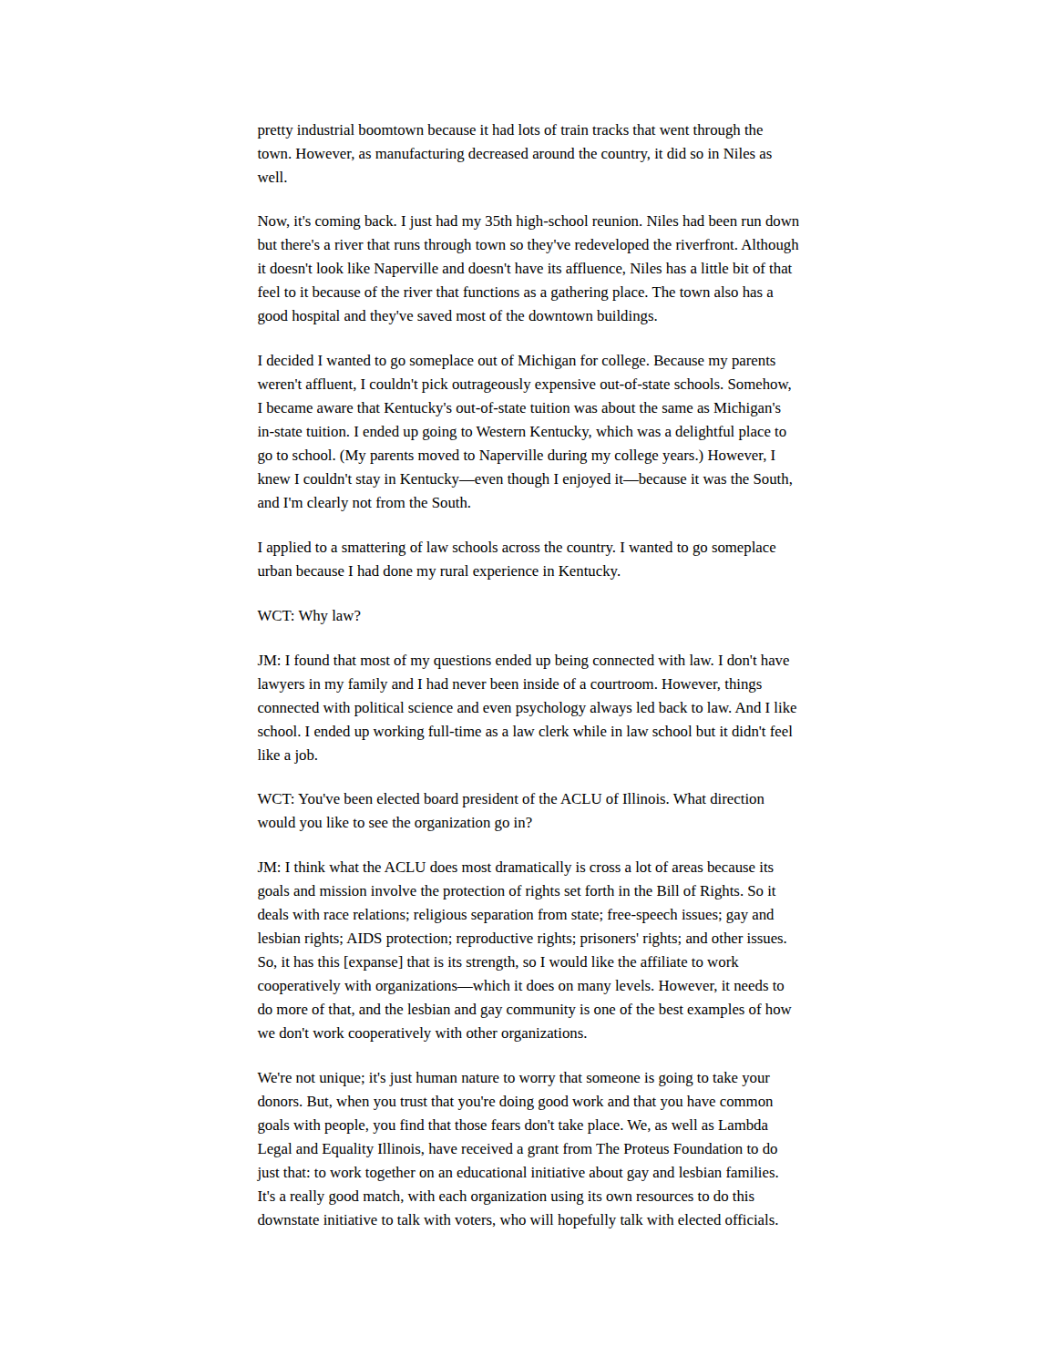pretty industrial boomtown because it had lots of train tracks that went through the town. However, as manufacturing decreased around the country, it did so in Niles as well.
Now, it's coming back. I just had my 35th high-school reunion. Niles had been run down but there's a river that runs through town so they've redeveloped the riverfront. Although it doesn't look like Naperville and doesn't have its affluence, Niles has a little bit of that feel to it because of the river that functions as a gathering place. The town also has a good hospital and they've saved most of the downtown buildings.
I decided I wanted to go someplace out of Michigan for college. Because my parents weren't affluent, I couldn't pick outrageously expensive out-of-state schools. Somehow, I became aware that Kentucky's out-of-state tuition was about the same as Michigan's in-state tuition. I ended up going to Western Kentucky, which was a delightful place to go to school. (My parents moved to Naperville during my college years.) However, I knew I couldn't stay in Kentucky—even though I enjoyed it—because it was the South, and I'm clearly not from the South.
I applied to a smattering of law schools across the country. I wanted to go someplace urban because I had done my rural experience in Kentucky.
WCT: Why law?
JM: I found that most of my questions ended up being connected with law. I don't have lawyers in my family and I had never been inside of a courtroom. However, things connected with political science and even psychology always led back to law. And I like school. I ended up working full-time as a law clerk while in law school but it didn't feel like a job.
WCT: You've been elected board president of the ACLU of Illinois. What direction would you like to see the organization go in?
JM: I think what the ACLU does most dramatically is cross a lot of areas because its goals and mission involve the protection of rights set forth in the Bill of Rights. So it deals with race relations; religious separation from state; free-speech issues; gay and lesbian rights; AIDS protection; reproductive rights; prisoners' rights; and other issues. So, it has this [expanse] that is its strength, so I would like the affiliate to work cooperatively with organizations—which it does on many levels. However, it needs to do more of that, and the lesbian and gay community is one of the best examples of how we don't work cooperatively with other organizations.
We're not unique; it's just human nature to worry that someone is going to take your donors. But, when you trust that you're doing good work and that you have common goals with people, you find that those fears don't take place. We, as well as Lambda Legal and Equality Illinois, have received a grant from The Proteus Foundation to do just that: to work together on an educational initiative about gay and lesbian families. It's a really good match, with each organization using its own resources to do this downstate initiative to talk with voters, who will hopefully talk with elected officials.